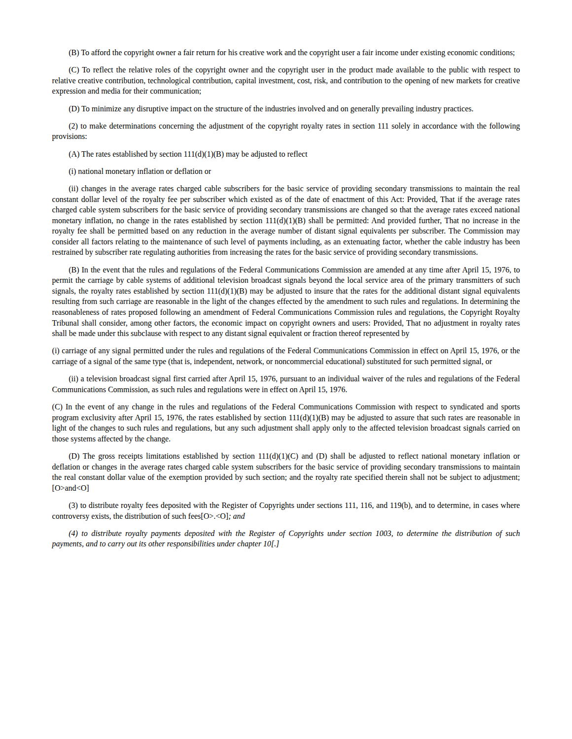(B) To afford the copyright owner a fair return for his creative work and the copyright user a fair income under existing economic conditions;
(C) To reflect the relative roles of the copyright owner and the copyright user in the product made available to the public with respect to relative creative contribution, technological contribution, capital investment, cost, risk, and contribution to the opening of new markets for creative expression and media for their communication;
(D) To minimize any disruptive impact on the structure of the industries involved and on generally prevailing industry practices.
(2) to make determinations concerning the adjustment of the copyright royalty rates in section 111 solely in accordance with the following provisions:
(A) The rates established by section 111(d)(1)(B) may be adjusted to reflect
(i) national monetary inflation or deflation or
(ii) changes in the average rates charged cable subscribers for the basic service of providing secondary transmissions to maintain the real constant dollar level of the royalty fee per subscriber which existed as of the date of enactment of this Act: Provided, That if the average rates charged cable system subscribers for the basic service of providing secondary transmissions are changed so that the average rates exceed national monetary inflation, no change in the rates established by section 111(d)(1)(B) shall be permitted: And provided further, That no increase in the royalty fee shall be permitted based on any reduction in the average number of distant signal equivalents per subscriber. The Commission may consider all factors relating to the maintenance of such level of payments including, as an extenuating factor, whether the cable industry has been restrained by subscriber rate regulating authorities from increasing the rates for the basic service of providing secondary transmissions.
(B) In the event that the rules and regulations of the Federal Communications Commission are amended at any time after April 15, 1976, to permit the carriage by cable systems of additional television broadcast signals beyond the local service area of the primary transmitters of such signals, the royalty rates established by section 111(d)(1)(B) may be adjusted to insure that the rates for the additional distant signal equivalents resulting from such carriage are reasonable in the light of the changes effected by the amendment to such rules and regulations. In determining the reasonableness of rates proposed following an amendment of Federal Communications Commission rules and regulations, the Copyright Royalty Tribunal shall consider, among other factors, the economic impact on copyright owners and users: Provided, That no adjustment in royalty rates shall be made under this subclause with respect to any distant signal equivalent or fraction thereof represented by
(i) carriage of any signal permitted under the rules and regulations of the Federal Communications Commission in effect on April 15, 1976, or the carriage of a signal of the same type (that is, independent, network, or noncommercial educational) substituted for such permitted signal, or
(ii) a television broadcast signal first carried after April 15, 1976, pursuant to an individual waiver of the rules and regulations of the Federal Communications Commission, as such rules and regulations were in effect on April 15, 1976.
(C) In the event of any change in the rules and regulations of the Federal Communications Commission with respect to syndicated and sports program exclusivity after April 15, 1976, the rates established by section 111(d)(1)(B) may be adjusted to assure that such rates are reasonable in light of the changes to such rules and regulations, but any such adjustment shall apply only to the affected television broadcast signals carried on those systems affected by the change.
(D) The gross receipts limitations established by section 111(d)(1)(C) and (D) shall be adjusted to reflect national monetary inflation or deflation or changes in the average rates charged cable system subscribers for the basic service of providing secondary transmissions to maintain the real constant dollar value of the exemption provided by such section; and the royalty rate specified therein shall not be subject to adjustment; [O>and<O]
(3) to distribute royalty fees deposited with the Register of Copyrights under sections 111, 116, and 119(b), and to determine, in cases where controversy exists, the distribution of such fees[O>.<O]; and
(4) to distribute royalty payments deposited with the Register of Copyrights under section 1003, to determine the distribution of such payments, and to carry out its other responsibilities under chapter 10[.]